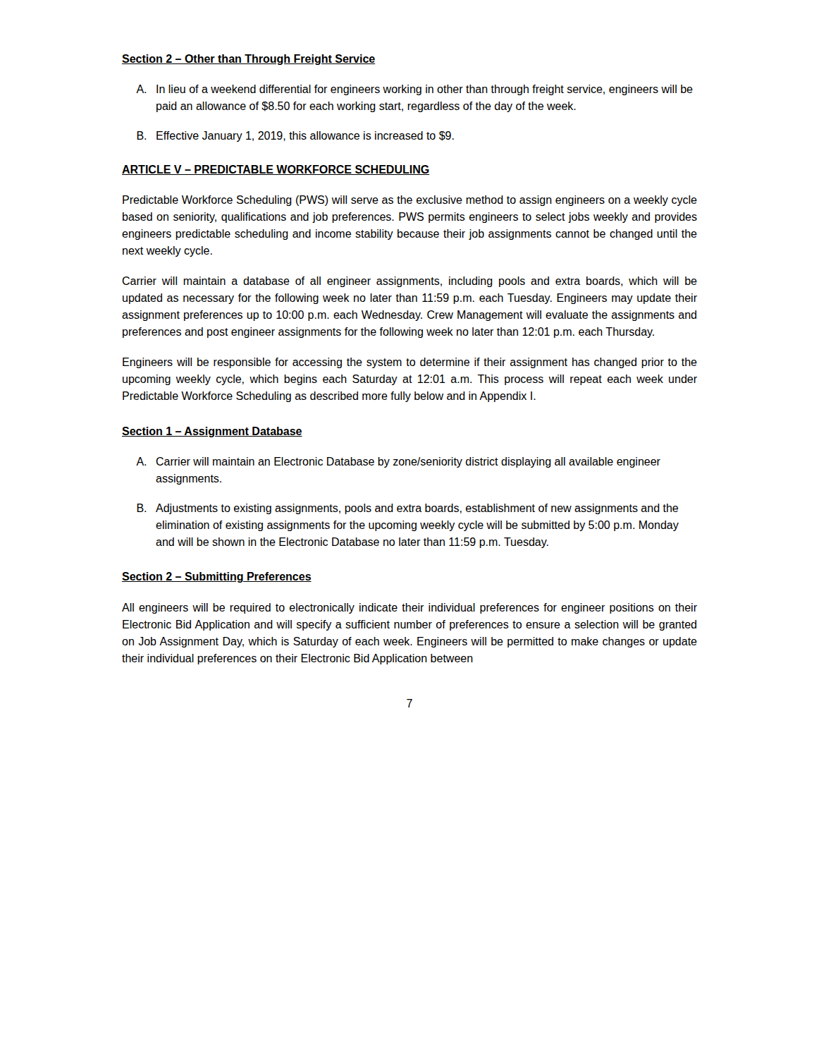Section 2 – Other than Through Freight Service
In lieu of a weekend differential for engineers working in other than through freight service, engineers will be paid an allowance of $8.50 for each working start, regardless of the day of the week.
Effective January 1, 2019, this allowance is increased to $9.
ARTICLE V – PREDICTABLE WORKFORCE SCHEDULING
Predictable Workforce Scheduling (PWS) will serve as the exclusive method to assign engineers on a weekly cycle based on seniority, qualifications and job preferences. PWS permits engineers to select jobs weekly and provides engineers predictable scheduling and income stability because their job assignments cannot be changed until the next weekly cycle.
Carrier will maintain a database of all engineer assignments, including pools and extra boards, which will be updated as necessary for the following week no later than 11:59 p.m. each Tuesday. Engineers may update their assignment preferences up to 10:00 p.m. each Wednesday. Crew Management will evaluate the assignments and preferences and post engineer assignments for the following week no later than 12:01 p.m. each Thursday.
Engineers will be responsible for accessing the system to determine if their assignment has changed prior to the upcoming weekly cycle, which begins each Saturday at 12:01 a.m. This process will repeat each week under Predictable Workforce Scheduling as described more fully below and in Appendix I.
Section 1 – Assignment Database
Carrier will maintain an Electronic Database by zone/seniority district displaying all available engineer assignments.
Adjustments to existing assignments, pools and extra boards, establishment of new assignments and the elimination of existing assignments for the upcoming weekly cycle will be submitted by 5:00 p.m. Monday and will be shown in the Electronic Database no later than 11:59 p.m. Tuesday.
Section 2 – Submitting Preferences
All engineers will be required to electronically indicate their individual preferences for engineer positions on their Electronic Bid Application and will specify a sufficient number of preferences to ensure a selection will be granted on Job Assignment Day, which is Saturday of each week. Engineers will be permitted to make changes or update their individual preferences on their Electronic Bid Application between
7